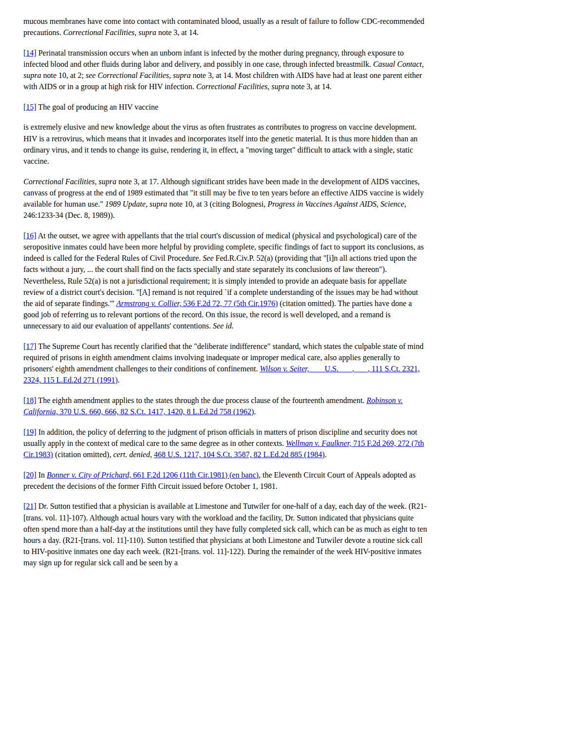mucous membranes have come into contact with contaminated blood, usually as a result of failure to follow CDC-recommended precautions. Correctional Facilities, supra note 3, at 14.
[14] Perinatal transmission occurs when an unborn infant is infected by the mother during pregnancy, through exposure to infected blood and other fluids during labor and delivery, and possibly in one case, through infected breastmilk. Casual Contact, supra note 10, at 2; see Correctional Facilities, supra note 3, at 14. Most children with AIDS have had at least one parent either with AIDS or in a group at high risk for HIV infection. Correctional Facilities, supra note 3, at 14.
[15] The goal of producing an HIV vaccine
is extremely elusive and new knowledge about the virus as often frustrates as contributes to progress on vaccine development. HIV is a retrovirus, which means that it invades and incorporates itself into the genetic material. It is thus more hidden than an ordinary virus, and it tends to change its guise, rendering it, in effect, a "moving target" difficult to attack with a single, static vaccine.
Correctional Facilities, supra note 3, at 17. Although significant strides have been made in the development of AIDS vaccines, canvass of progress at the end of 1989 estimated that "it still may be five to ten years before an effective AIDS vaccine is widely available for human use." 1989 Update, supra note 10, at 3 (citing Bolognesi, Progress in Vaccines Against AIDS, Science, 246:1233-34 (Dec. 8, 1989)).
[16] At the outset, we agree with appellants that the trial court's discussion of medical (physical and psychological) care of the seropositive inmates could have been more helpful by providing complete, specific findings of fact to support its conclusions, as indeed is called for the Federal Rules of Civil Procedure. See Fed.R.Civ.P. 52(a) (providing that "[i]n all actions tried upon the facts without a jury, ... the court shall find on the facts specially and state separately its conclusions of law thereon"). Nevertheless, Rule 52(a) is not a jurisdictional requirement; it is simply intended to provide an adequate basis for appellate review of a district court's decision. "[A] remand is not required `if a complete understanding of the issues may be had without the aid of separate findings.'" Armstrong v. Collier, 536 F.2d 72, 77 (5th Cir.1976) (citation omitted). The parties have done a good job of referring us to relevant portions of the record. On this issue, the record is well developed, and a remand is unnecessary to aid our evaluation of appellants' contentions. See id.
[17] The Supreme Court has recently clarified that the "deliberate indifference" standard, which states the culpable state of mind required of prisons in eighth amendment claims involving inadequate or improper medical care, also applies generally to prisoners' eighth amendment challenges to their conditions of confinement. Wilson v. Seiter, ___ U.S. ___, ___, 111 S.Ct. 2321, 2324, 115 L.Ed.2d 271 (1991).
[18] The eighth amendment applies to the states through the due process clause of the fourteenth amendment. Robinson v. California, 370 U.S. 660, 666, 82 S.Ct. 1417, 1420, 8 L.Ed.2d 758 (1962).
[19] In addition, the policy of deferring to the judgment of prison officials in matters of prison discipline and security does not usually apply in the context of medical care to the same degree as in other contexts. Wellman v. Faulkner, 715 F.2d 269, 272 (7th Cir.1983) (citation omitted), cert. denied, 468 U.S. 1217, 104 S.Ct. 3587, 82 L.Ed.2d 885 (1984).
[20] In Bonner v. City of Prichard, 661 F.2d 1206 (11th Cir.1981) (en banc), the Eleventh Circuit Court of Appeals adopted as precedent the decisions of the former Fifth Circuit issued before October 1, 1981.
[21] Dr. Sutton testified that a physician is available at Limestone and Tutwiler for one-half of a day, each day of the week. (R21-[trans. vol. 11]-107). Although actual hours vary with the workload and the facility, Dr. Sutton indicated that physicians quite often spend more than a half-day at the institutions until they have fully completed sick call, which can be as much as eight to ten hours a day. (R21-[trans. vol. 11]-110). Sutton testified that physicians at both Limestone and Tutwiler devote a routine sick call to HIV-positive inmates one day each week. (R21-[trans. vol. 11]-122). During the remainder of the week HIV-positive inmates may sign up for regular sick call and be seen by a